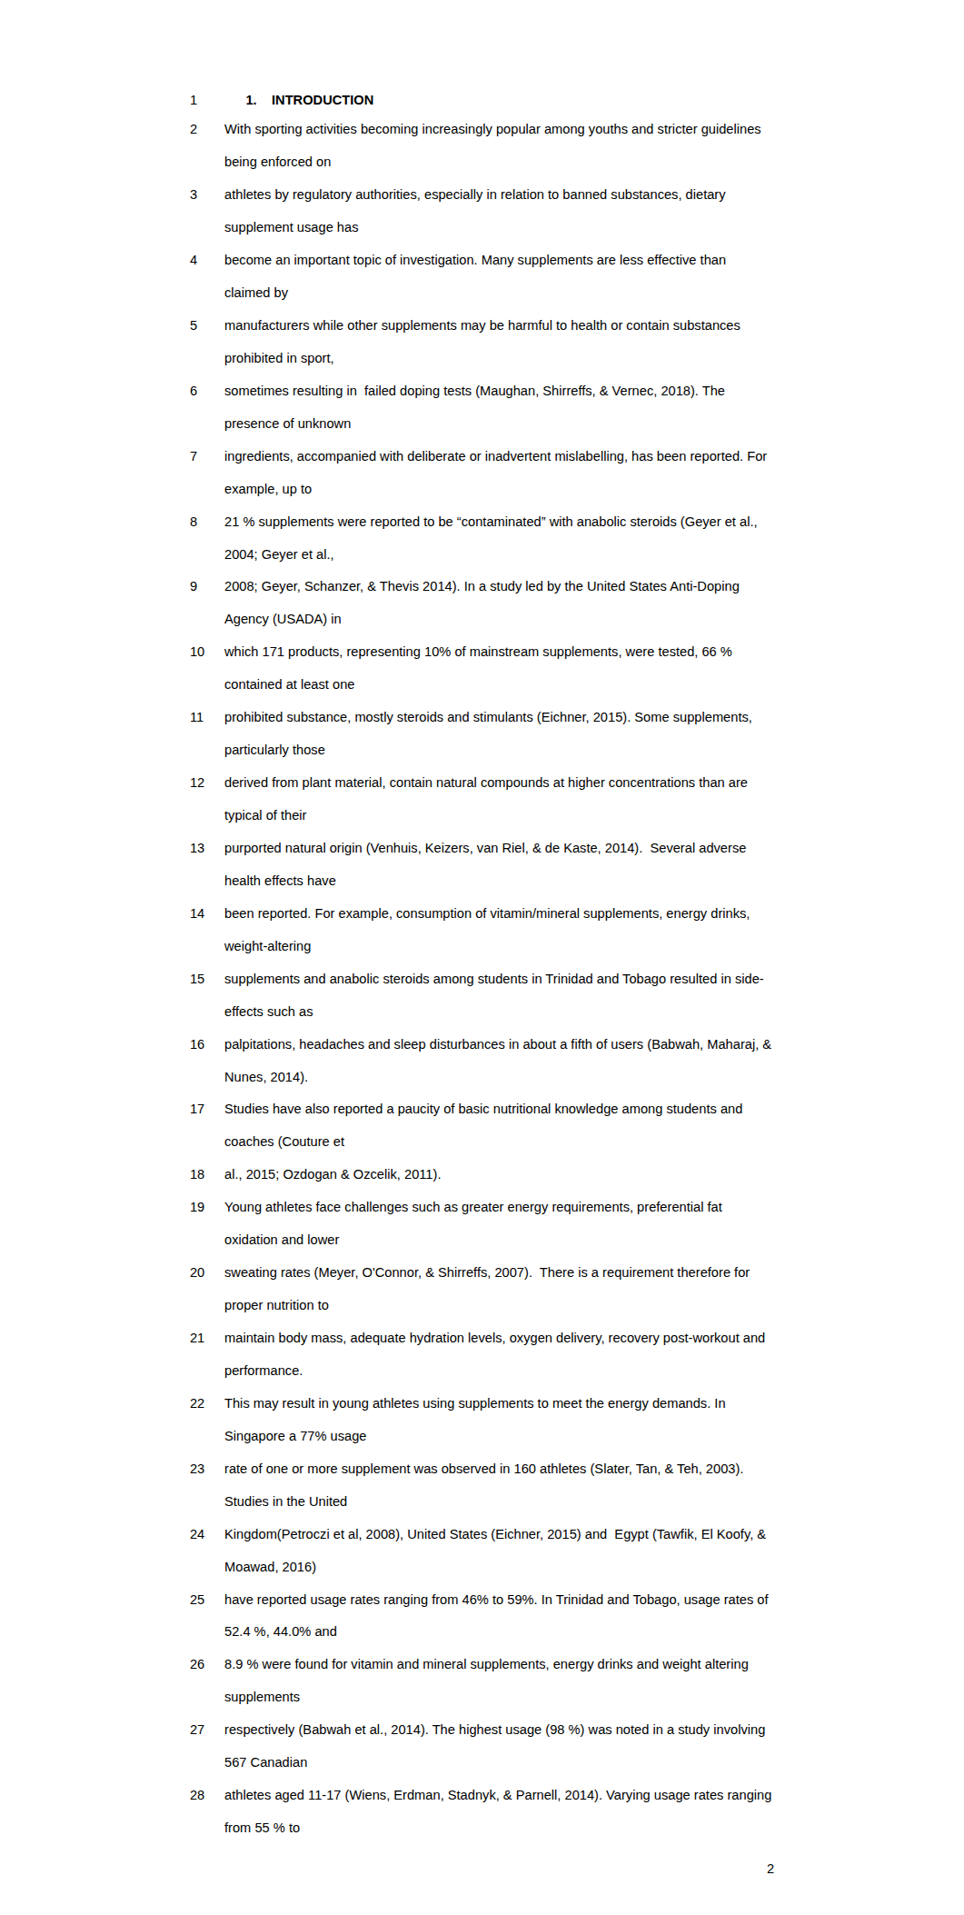1. INTRODUCTION
With sporting activities becoming increasingly popular among youths and stricter guidelines being enforced on
athletes by regulatory authorities, especially in relation to banned substances, dietary supplement usage has
become an important topic of investigation. Many supplements are less effective than claimed by
manufacturers while other supplements may be harmful to health or contain substances prohibited in sport,
sometimes resulting in failed doping tests (Maughan, Shirreffs, & Vernec, 2018). The presence of unknown
ingredients, accompanied with deliberate or inadvertent mislabelling, has been reported. For example, up to
21 % supplements were reported to be “contaminated” with anabolic steroids (Geyer et al., 2004; Geyer et al.,
2008; Geyer, Schanzer, & Thevis 2014). In a study led by the United States Anti-Doping Agency (USADA) in
which 171 products, representing 10% of mainstream supplements, were tested, 66 % contained at least one
prohibited substance, mostly steroids and stimulants (Eichner, 2015). Some supplements, particularly those
derived from plant material, contain natural compounds at higher concentrations than are typical of their
purported natural origin (Venhuis, Keizers, van Riel, & de Kaste, 2014). Several adverse health effects have
been reported. For example, consumption of vitamin/mineral supplements, energy drinks, weight-altering
supplements and anabolic steroids among students in Trinidad and Tobago resulted in side-effects such as
palpitations, headaches and sleep disturbances in about a fifth of users (Babwah, Maharaj, & Nunes, 2014).
Studies have also reported a paucity of basic nutritional knowledge among students and coaches (Couture et
al., 2015; Ozdogan & Ozcelik, 2011).
Young athletes face challenges such as greater energy requirements, preferential fat oxidation and lower
sweating rates (Meyer, O'Connor, & Shirreffs, 2007). There is a requirement therefore for proper nutrition to
maintain body mass, adequate hydration levels, oxygen delivery, recovery post-workout and performance.
This may result in young athletes using supplements to meet the energy demands. In Singapore a 77% usage
rate of one or more supplement was observed in 160 athletes (Slater, Tan, & Teh, 2003). Studies in the United
Kingdom(Petroczi et al, 2008), United States (Eichner, 2015) and Egypt (Tawfik, El Koofy, & Moawad, 2016)
have reported usage rates ranging from 46% to 59%. In Trinidad and Tobago, usage rates of 52.4 %, 44.0% and
8.9 % were found for vitamin and mineral supplements, energy drinks and weight altering supplements
respectively (Babwah et al., 2014). The highest usage (98 %) was noted in a study involving 567 Canadian
athletes aged 11-17 (Wiens, Erdman, Stadnyk, & Parnell, 2014). Varying usage rates ranging from 55 % to
2